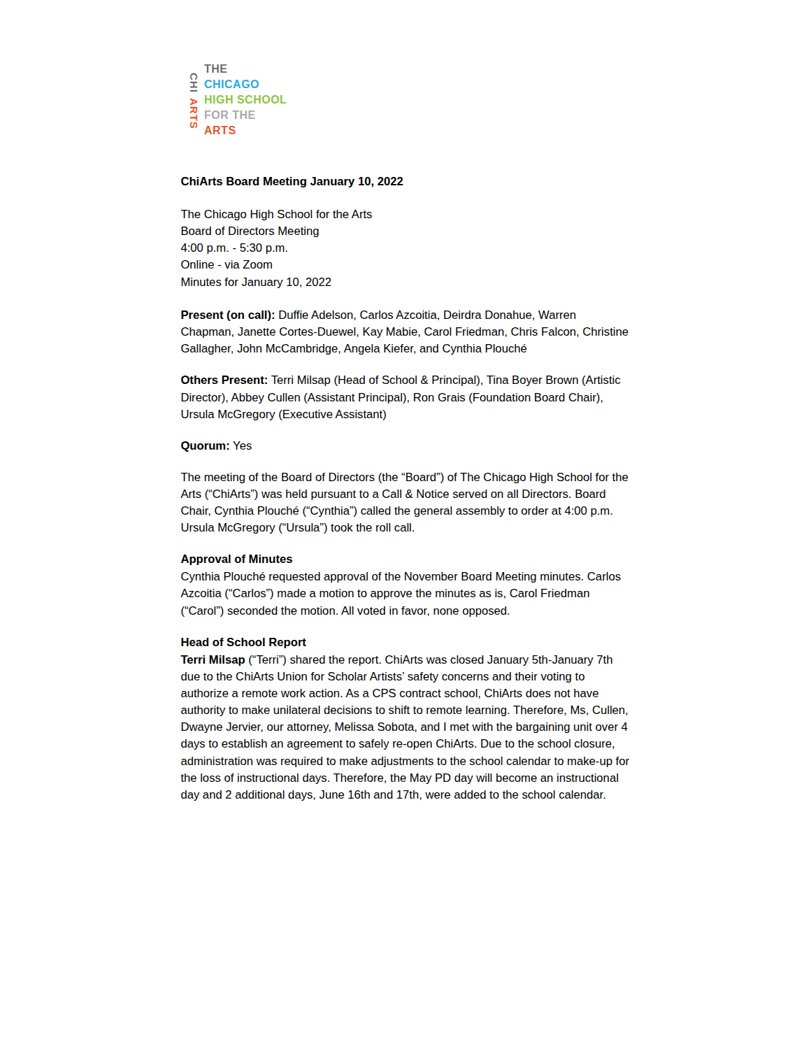CHI ARTS THE CHICAGO HIGH SCHOOL FOR THE ARTS
ChiArts Board Meeting January 10, 2022
The Chicago High School for the Arts Board of Directors Meeting 4:00 p.m. - 5:30 p.m. Online - via Zoom Minutes for January 10, 2022
Present (on call): Duffie Adelson, Carlos Azcoitia, Deirdra Donahue, Warren Chapman, Janette Cortes-Duewel, Kay Mabie, Carol Friedman, Chris Falcon, Christine Gallagher, John McCambridge, Angela Kiefer, and Cynthia Plouché
Others Present: Terri Milsap (Head of School & Principal), Tina Boyer Brown (Artistic Director), Abbey Cullen (Assistant Principal), Ron Grais (Foundation Board Chair), Ursula McGregory (Executive Assistant)
Quorum: Yes
The meeting of the Board of Directors (the “Board”) of The Chicago High School for the Arts (“ChiArts”) was held pursuant to a Call & Notice served on all Directors. Board Chair, Cynthia Plouché (“Cynthia”) called the general assembly to order at 4:00 p.m. Ursula McGregory (“Ursula”) took the roll call.
Approval of Minutes
Cynthia Plouché requested approval of the November Board Meeting minutes. Carlos Azcoitia (“Carlos”) made a motion to approve the minutes as is, Carol Friedman (“Carol”) seconded the motion. All voted in favor, none opposed.
Head of School Report
Terri Milsap (“Terri”) shared the report. ChiArts was closed January 5th-January 7th due to the ChiArts Union for Scholar Artists’ safety concerns and their voting to authorize a remote work action. As a CPS contract school, ChiArts does not have authority to make unilateral decisions to shift to remote learning. Therefore, Ms, Cullen, Dwayne Jervier, our attorney, Melissa Sobota, and I met with the bargaining unit over 4 days to establish an agreement to safely re-open ChiArts. Due to the school closure, administration was required to make adjustments to the school calendar to make-up for the loss of instructional days. Therefore, the May PD day will become an instructional day and 2 additional days, June 16th and 17th, were added to the school calendar.